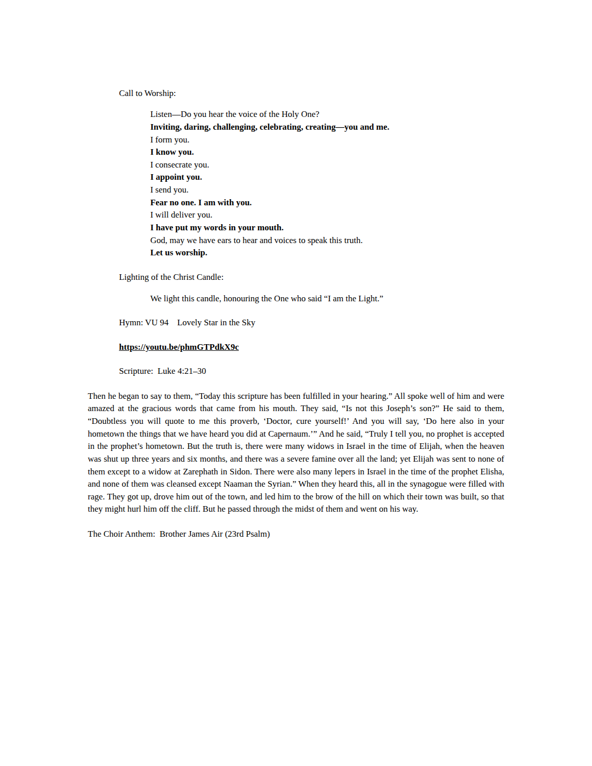Call to Worship:
Listen—Do you hear the voice of the Holy One?
Inviting, daring, challenging, celebrating, creating—you and me.
I form you.
I know you.
I consecrate you.
I appoint you.
I send you.
Fear no one. I am with you.
I will deliver you.
I have put my words in your mouth.
God, may we have ears to hear and voices to speak this truth.
Let us worship.
Lighting of the Christ Candle:
We light this candle, honouring the One who said “I am the Light.”
Hymn: VU 94 Lovely Star in the Sky
https://youtu.be/phmGTPdkX9c
Scripture: Luke 4:21–30
Then he began to say to them, “Today this scripture has been fulfilled in your hearing.” All spoke well of him and were amazed at the gracious words that came from his mouth. They said, “Is not this Joseph’s son?” He said to them, “Doubtless you will quote to me this proverb, ‘Doctor, cure yourself!’ And you will say, ‘Do here also in your hometown the things that we have heard you did at Capernaum.’” And he said, “Truly I tell you, no prophet is accepted in the prophet’s hometown. But the truth is, there were many widows in Israel in the time of Elijah, when the heaven was shut up three years and six months, and there was a severe famine over all the land; yet Elijah was sent to none of them except to a widow at Zarephath in Sidon. There were also many lepers in Israel in the time of the prophet Elisha, and none of them was cleansed except Naaman the Syrian.” When they heard this, all in the synagogue were filled with rage. They got up, drove him out of the town, and led him to the brow of the hill on which their town was built, so that they might hurl him off the cliff. But he passed through the midst of them and went on his way.
The Choir Anthem: Brother James Air (23rd Psalm)